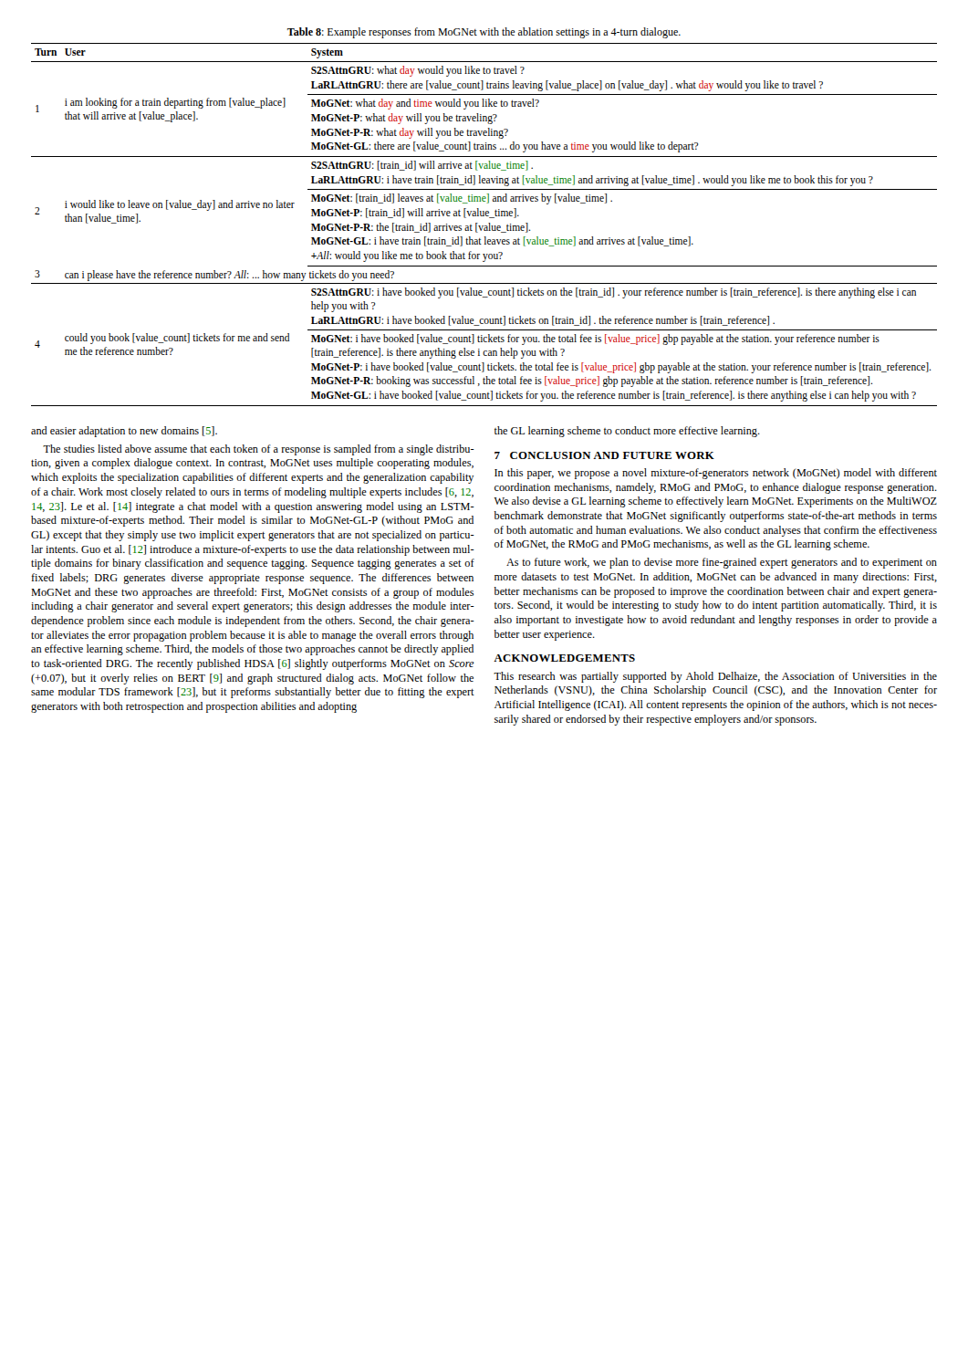Table 8: Example responses from MoGNet with the ablation settings in a 4-turn dialogue.
| Turn | User | System |
| --- | --- | --- |
| 1 | i am looking for a train departing from [value_place] that will arrive at [value_place]. | S2SAttnGRU : what day would you like to travel ? LaRLAttnGRU : there are [value_count] trains leaving [value_place] on [value_day] . what day would you like to travel ? |
| MoGNet : what day and time would you like to travel? MoGNet-P : what day will you be traveling? MoGNet-P-R : what day will you be traveling? MoGNet-GL : there are [value_count] trains ... do you have a time you would like to depart? |
| 2 | i would like to leave on [value_day] and arrive no later than [value_time]. | S2SAttnGRU : [train_id] will arrive at [value_time] . LaRLAttnGRU : i have train [train_id] leaving at [value_time] and arriving at [value_time] . would you like me to book this for you ? |
| MoGNet : [train_id] leaves at [value_time] and arrives by [value_time] . MoGNet-P : [train_id] will arrive at [value_time]. MoGNet-P-R : the [train_id] arrives at [value_time]. MoGNet-GL : i have train [train_id] that leaves at [value_time] and arrives at [value_time]. + All : would you like me to book that for you? |
| 3 | can i please have the reference number? All : ... how many tickets do you need? |
| 4 | could you book [value_count] tickets for me and send me the reference number? | S2SAttnGRU : i have booked you [value_count] tickets on the [train_id] . your reference number is [train_reference]. is there anything else i can help you with ? LaRLAttnGRU : i have booked [value_count] tickets on [train_id] . the reference number is [train_reference] . |
| MoGNet : i have booked [value_count] tickets for you. the total fee is [value_price] gbp payable at the station. your reference number is [train_reference]. is there anything else i can help you with ? MoGNet-P : i have booked [value_count] tickets. the total fee is [value_price] gbp payable at the station. your reference number is [train_reference]. MoGNet-P-R : booking was successful , the total fee is [value_price] gbp payable at the station. reference number is [train_reference]. MoGNet-GL : i have booked [value_count] tickets for you. the reference number is [train_reference]. is there anything else i can help you with ? |
and easier adaptation to new domains [5].
The studies listed above assume that each token of a response is sampled from a single distribution, given a complex dialogue context. In contrast, MoGNet uses multiple cooperating modules, which exploits the specialization capabilities of different experts and the generalization capability of a chair. Work most closely related to ours in terms of modeling multiple experts includes [6, 12, 14, 23]. Le et al. [14] integrate a chat model with a question answering model using an LSTM-based mixture-of-experts method. Their model is similar to MoGNet-GL-P (without PMoG and GL) except that they simply use two implicit expert generators that are not specialized on particular intents. Guo et al. [12] introduce a mixture-of-experts to use the data relationship between multiple domains for binary classification and sequence tagging. Sequence tagging generates a set of fixed labels; DRG generates diverse appropriate response sequence. The differences between MoGNet and these two approaches are threefold: First, MoGNet consists of a group of modules including a chair generator and several expert generators; this design addresses the module interdependence problem since each module is independent from the others. Second, the chair generator alleviates the error propagation problem because it is able to manage the overall errors through an effective learning scheme. Third, the models of those two approaches cannot be directly applied to task-oriented DRG. The recently published HDSA [6] slightly outperforms MoGNet on Score (+0.07), but it overly relies on BERT [9] and graph structured dialog acts. MoGNet follow the same modular TDS framework [23], but it preforms substantially better due to fitting the expert generators with both retrospection and prospection abilities and adopting
the GL learning scheme to conduct more effective learning.
7 Conclusion and Future Work
In this paper, we propose a novel mixture-of-generators network (MoGNet) model with different coordination mechanisms, namdely, RMoG and PMoG, to enhance dialogue response generation. We also devise a GL learning scheme to effectively learn MoGNet. Experiments on the MultiWOZ benchmark demonstrate that MoGNet significantly outperforms state-of-the-art methods in terms of both automatic and human evaluations. We also conduct analyses that confirm the effectiveness of MoGNet, the RMoG and PMoG mechanisms, as well as the GL learning scheme.
As to future work, we plan to devise more fine-grained expert generators and to experiment on more datasets to test MoGNet. In addition, MoGNet can be advanced in many directions: First, better mechanisms can be proposed to improve the coordination between chair and expert generators. Second, it would be interesting to study how to do intent partition automatically. Third, it is also important to investigate how to avoid redundant and lengthy responses in order to provide a better user experience.
Acknowledgements
This research was partially supported by Ahold Delhaize, the Association of Universities in the Netherlands (VSNU), the China Scholarship Council (CSC), and the Innovation Center for Artificial Intelligence (ICAI). All content represents the opinion of the authors, which is not necessarily shared or endorsed by their respective employers and/or sponsors.